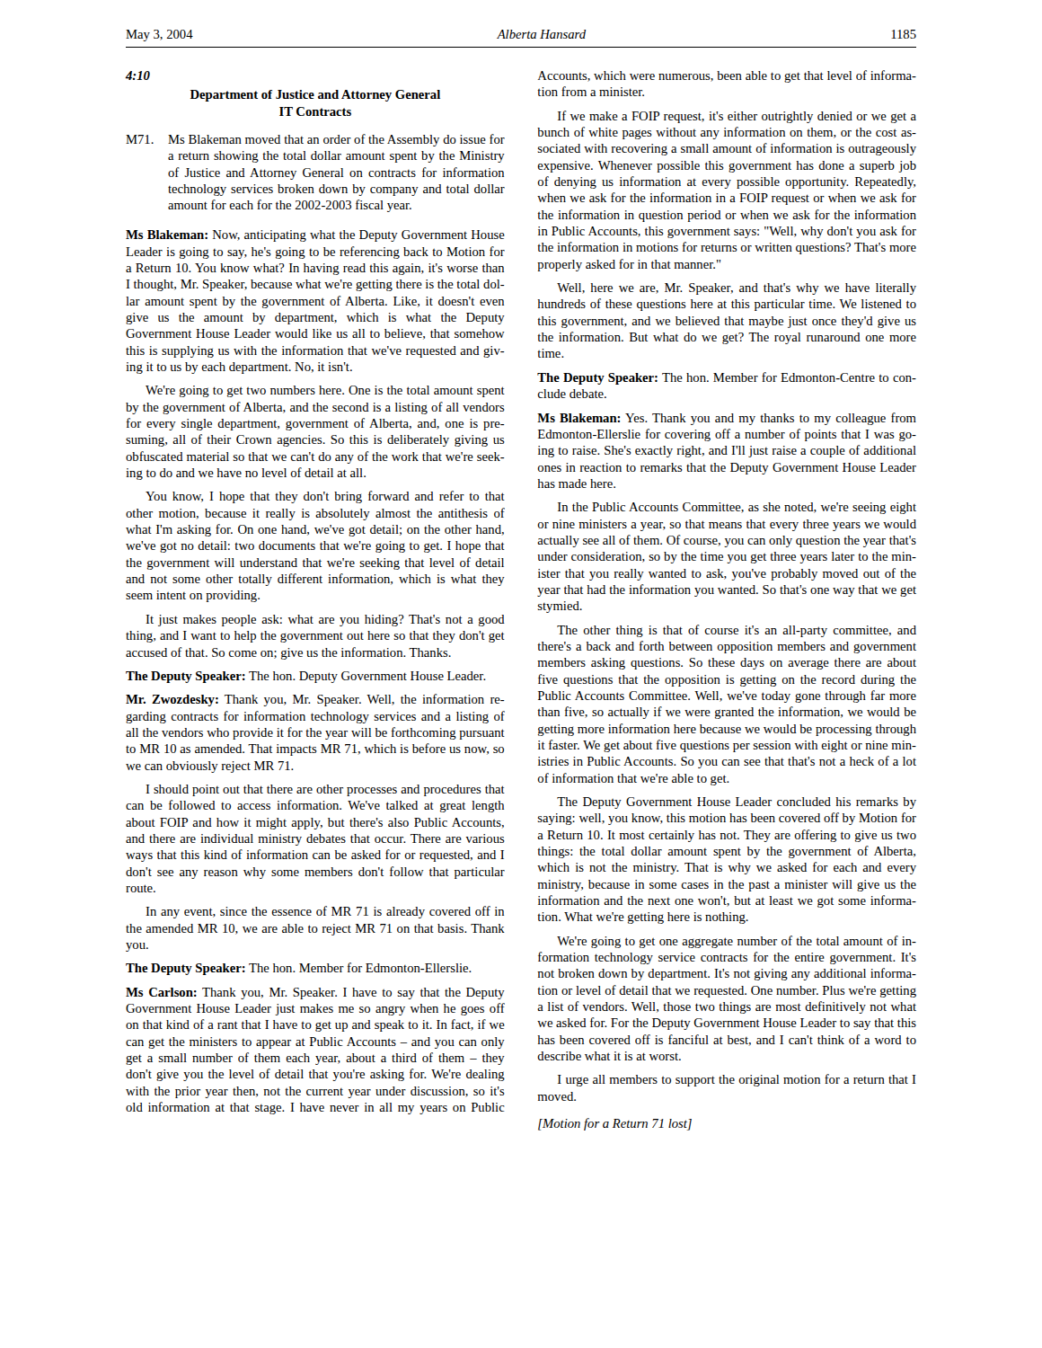May 3, 2004 Alberta Hansard 1185
4:10
Department of Justice and Attorney General
IT Contracts
M71. Ms Blakeman moved that an order of the Assembly do issue for a return showing the total dollar amount spent by the Ministry of Justice and Attorney General on contracts for information technology services broken down by company and total dollar amount for each for the 2002-2003 fiscal year.
Ms Blakeman: Now, anticipating what the Deputy Government House Leader is going to say, he's going to be referencing back to Motion for a Return 10. You know what? In having read this again, it's worse than I thought, Mr. Speaker, because what we're getting there is the total dollar amount spent by the government of Alberta. Like, it doesn't even give us the amount by department, which is what the Deputy Government House Leader would like us all to believe, that somehow this is supplying us with the information that we've requested and giving it to us by each department. No, it isn't.
We're going to get two numbers here. One is the total amount spent by the government of Alberta, and the second is a listing of all vendors for every single department, government of Alberta, and, one is presuming, all of their Crown agencies. So this is deliberately giving us obfuscated material so that we can't do any of the work that we're seeking to do and we have no level of detail at all.
You know, I hope that they don't bring forward and refer to that other motion, because it really is absolutely almost the antithesis of what I'm asking for. On one hand, we've got detail; on the other hand, we've got no detail: two documents that we're going to get. I hope that the government will understand that we're seeking that level of detail and not some other totally different information, which is what they seem intent on providing.
It just makes people ask: what are you hiding? That's not a good thing, and I want to help the government out here so that they don't get accused of that. So come on; give us the information. Thanks.
The Deputy Speaker: The hon. Deputy Government House Leader.
Mr. Zwozdesky: Thank you, Mr. Speaker. Well, the information regarding contracts for information technology services and a listing of all the vendors who provide it for the year will be forthcoming pursuant to MR 10 as amended. That impacts MR 71, which is before us now, so we can obviously reject MR 71.
I should point out that there are other processes and procedures that can be followed to access information. We've talked at great length about FOIP and how it might apply, but there's also Public Accounts, and there are individual ministry debates that occur. There are various ways that this kind of information can be asked for or requested, and I don't see any reason why some members don't follow that particular route.
In any event, since the essence of MR 71 is already covered off in the amended MR 10, we are able to reject MR 71 on that basis. Thank you.
The Deputy Speaker: The hon. Member for Edmonton-Ellerslie.
Ms Carlson: Thank you, Mr. Speaker. I have to say that the Deputy Government House Leader just makes me so angry when he goes off on that kind of a rant that I have to get up and speak to it. In fact, if we can get the ministers to appear at Public Accounts – and you can only get a small number of them each year, about a third of them – they don't give you the level of detail that you're asking for. We're dealing with the prior year then, not the current year under discussion, so it's old information at that stage. I have never in all my years on Public Accounts, which were numerous, been able to get that level of information from a minister.
If we make a FOIP request, it's either outrightly denied or we get a bunch of white pages without any information on them, or the cost associated with recovering a small amount of information is outrageously expensive. Whenever possible this government has done a superb job of denying us information at every possible opportunity. Repeatedly, when we ask for the information in a FOIP request or when we ask for the information in question period or when we ask for the information in Public Accounts, this government says: "Well, why don't you ask for the information in motions for returns or written questions? That's more properly asked for in that manner."
Well, here we are, Mr. Speaker, and that's why we have literally hundreds of these questions here at this particular time. We listened to this government, and we believed that maybe just once they'd give us the information. But what do we get? The royal runaround one more time.
The Deputy Speaker: The hon. Member for Edmonton-Centre to conclude debate.
Ms Blakeman: Yes. Thank you and my thanks to my colleague from Edmonton-Ellerslie for covering off a number of points that I was going to raise. She's exactly right, and I'll just raise a couple of additional ones in reaction to remarks that the Deputy Government House Leader has made here.
In the Public Accounts Committee, as she noted, we're seeing eight or nine ministers a year, so that means that every three years we would actually see all of them. Of course, you can only question the year that's under consideration, so by the time you get three years later to the minister that you really wanted to ask, you've probably moved out of the year that had the information you wanted. So that's one way that we get stymied.
The other thing is that of course it's an all-party committee, and there's a back and forth between opposition members and government members asking questions. So these days on average there are about five questions that the opposition is getting on the record during the Public Accounts Committee. Well, we've today gone through far more than five, so actually if we were granted the information, we would be getting more information here because we would be processing through it faster. We get about five questions per session with eight or nine ministries in Public Accounts. So you can see that that's not a heck of a lot of information that we're able to get.
The Deputy Government House Leader concluded his remarks by saying: well, you know, this motion has been covered off by Motion for a Return 10. It most certainly has not. They are offering to give us two things: the total dollar amount spent by the government of Alberta, which is not the ministry. That is why we asked for each and every ministry, because in some cases in the past a minister will give us the information and the next one won't, but at least we got some information. What we're getting here is nothing.
We're going to get one aggregate number of the total amount of information technology service contracts for the entire government. It's not broken down by department. It's not giving any additional information or level of detail that we requested. One number. Plus we're getting a list of vendors. Well, those two things are most definitively not what we asked for. For the Deputy Government House Leader to say that this has been covered off is fanciful at best, and I can't think of a word to describe what it is at worst.
I urge all members to support the original motion for a return that I moved.
[Motion for a Return 71 lost]